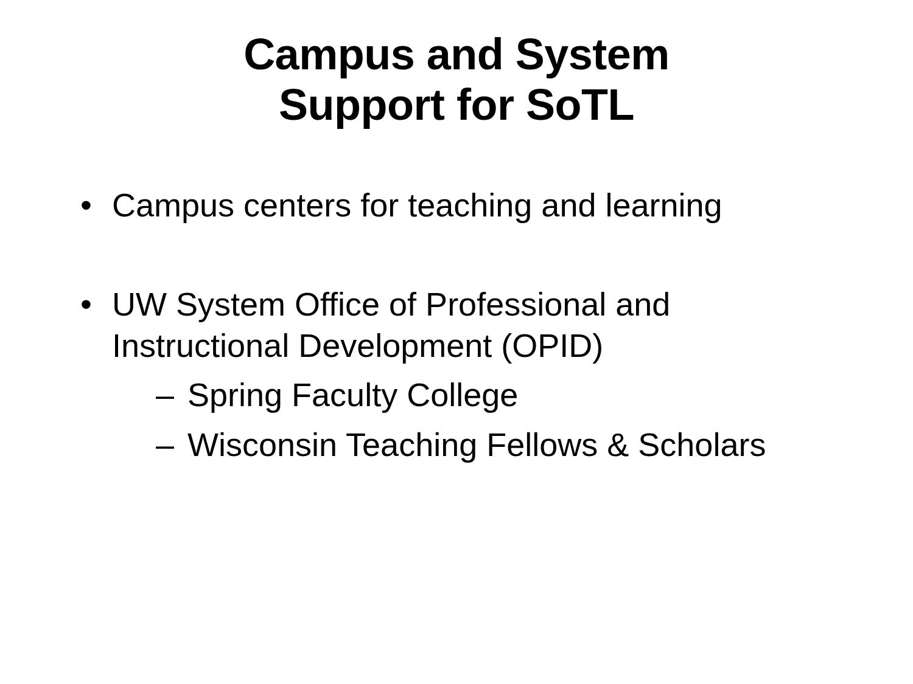Campus and System
Support for SoTL
Campus centers for teaching and learning
UW System Office of Professional and Instructional Development (OPID)
Spring Faculty College
Wisconsin Teaching Fellows & Scholars